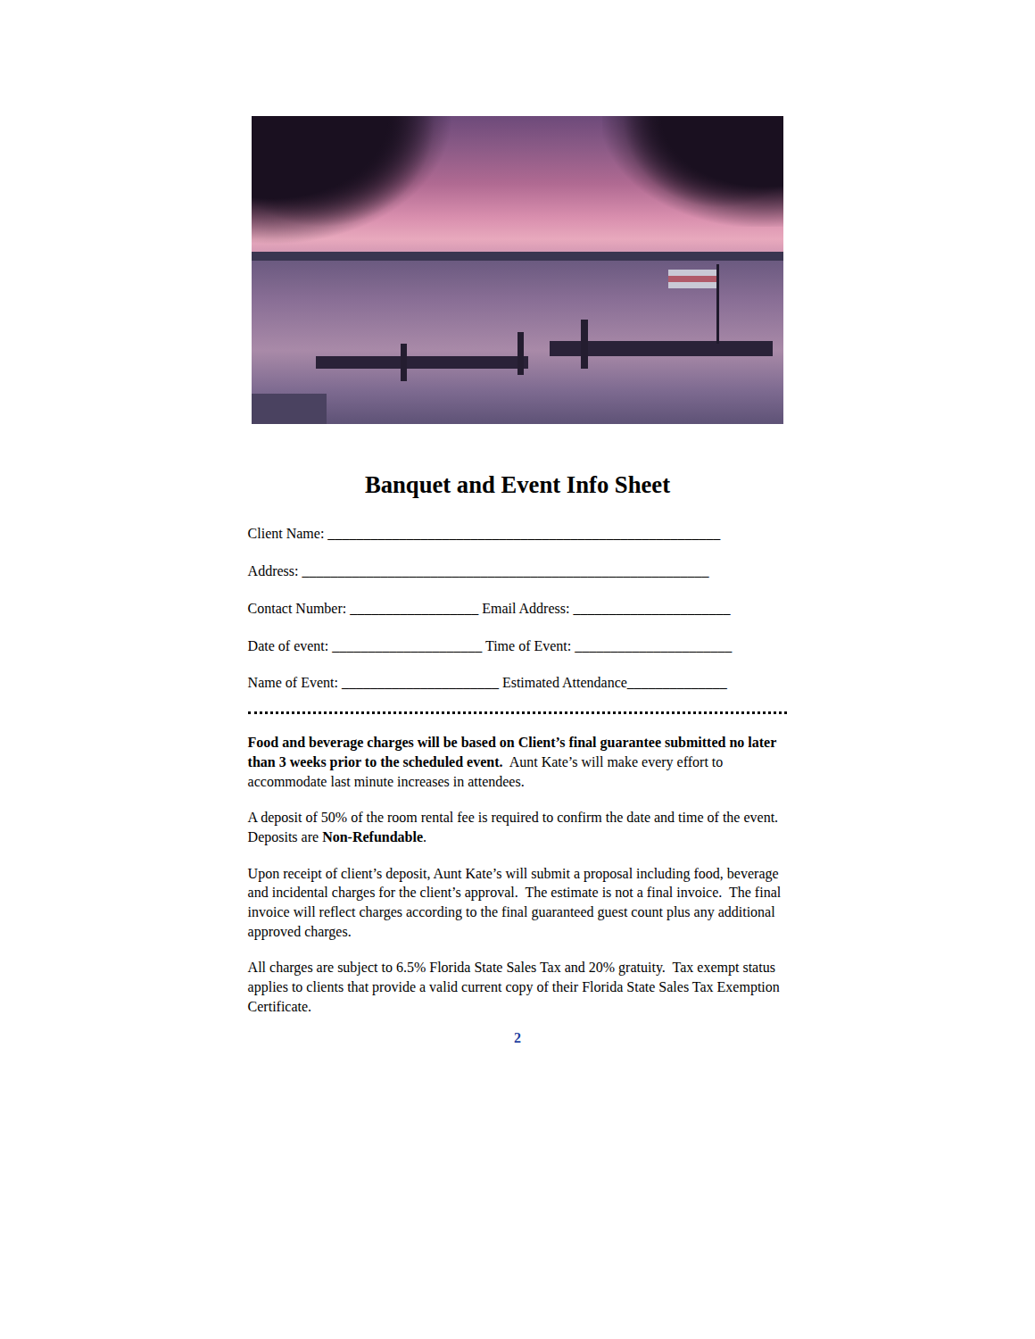Banquet and Event Info Sheet
Client Name: _______________________________________________________
Address: _________________________________________________________
Contact Number: __________________ Email Address: ______________________
Date of event: _____________________ Time of Event: ______________________
Name of Event: ______________________ Estimated Attendance______________
Food and beverage charges will be based on Client’s final guarantee submitted no later than 3 weeks prior to the scheduled event. Aunt Kate’s will make every effort to accommodate last minute increases in attendees.
A deposit of 50% of the room rental fee is required to confirm the date and time of the event. Deposits are Non-Refundable.
Upon receipt of client’s deposit, Aunt Kate’s will submit a proposal including food, beverage and incidental charges for the client’s approval. The estimate is not a final invoice. The final invoice will reflect charges according to the final guaranteed guest count plus any additional approved charges.
All charges are subject to 6.5% Florida State Sales Tax and 20% gratuity. Tax exempt status applies to clients that provide a valid current copy of their Florida State Sales Tax Exemption Certificate.
2